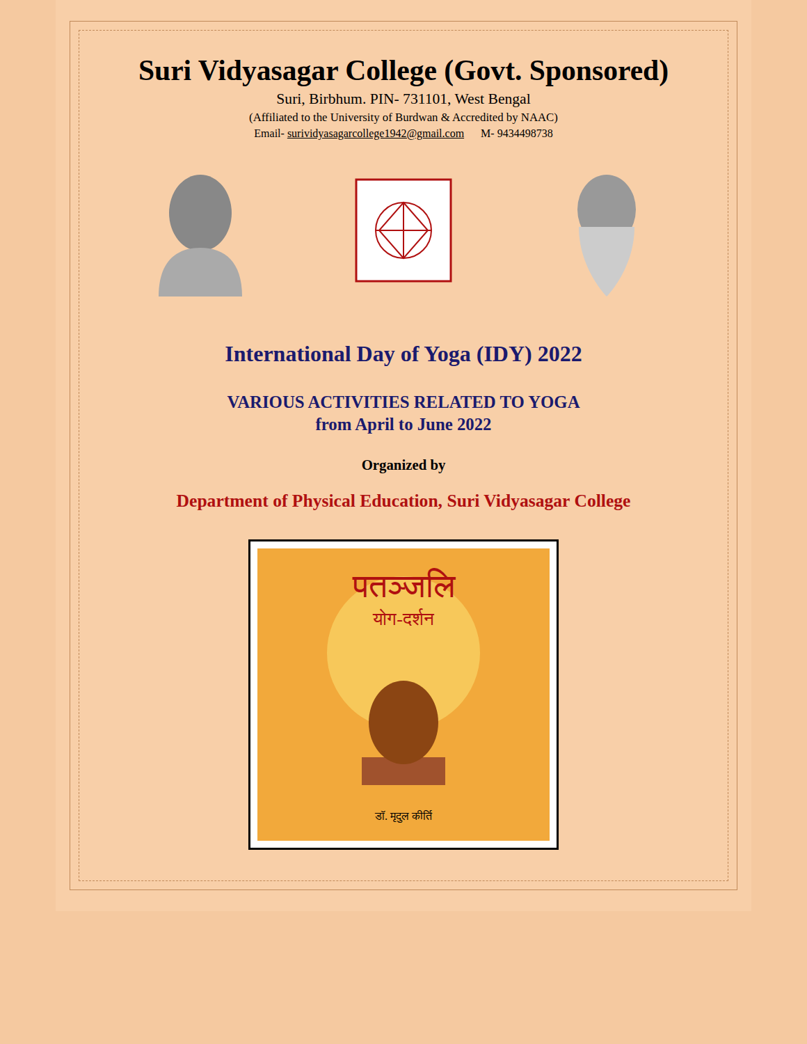Suri Vidyasagar College (Govt. Sponsored)
Suri, Birbhum. PIN- 731101, West Bengal
(Affiliated to the University of Burdwan & Accredited by NAAC)
Email- surividyasagarcollege1942@gmail.com M- 9434498738
International Day of Yoga (IDY) 2022
VARIOUS ACTIVITIES RELATED TO YOGA
from April to June 2022
Organized by
Department of Physical Education, Suri Vidyasagar College